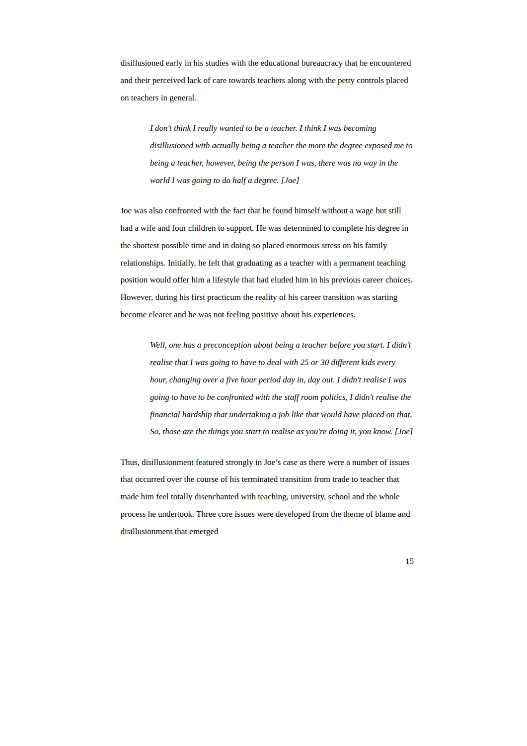disillusioned early in his studies with the educational bureaucracy that he encountered and their perceived lack of care towards teachers along with the petty controls placed on teachers in general.
I don't think I really wanted to be a teacher. I think I was becoming disillusioned with actually being a teacher the more the degree exposed me to being a teacher, however, being the person I was, there was no way in the world I was going to do half a degree. [Joe]
Joe was also confronted with the fact that he found himself without a wage but still had a wife and four children to support. He was determined to complete his degree in the shortest possible time and in doing so placed enormous stress on his family relationships. Initially, he felt that graduating as a teacher with a permanent teaching position would offer him a lifestyle that had eluded him in his previous career choices. However, during his first practicum the reality of his career transition was starting become clearer and he was not feeling positive about his experiences.
Well, one has a preconception about being a teacher before you start. I didn't realise that I was going to have to deal with 25 or 30 different kids every hour, changing over a five hour period day in, day out. I didn't realise I was going to have to be confronted with the staff room politics, I didn't realise the financial hardship that undertaking a job like that would have placed on that. So, those are the things you start to realise as you're doing it, you know. [Joe]
Thus, disillusionment featured strongly in Joe’s case as there were a number of issues that occurred over the course of his terminated transition from trade to teacher that made him feel totally disenchanted with teaching, university, school and the whole process he undertook. Three core issues were developed from the theme of blame and disillusionment that emerged
15